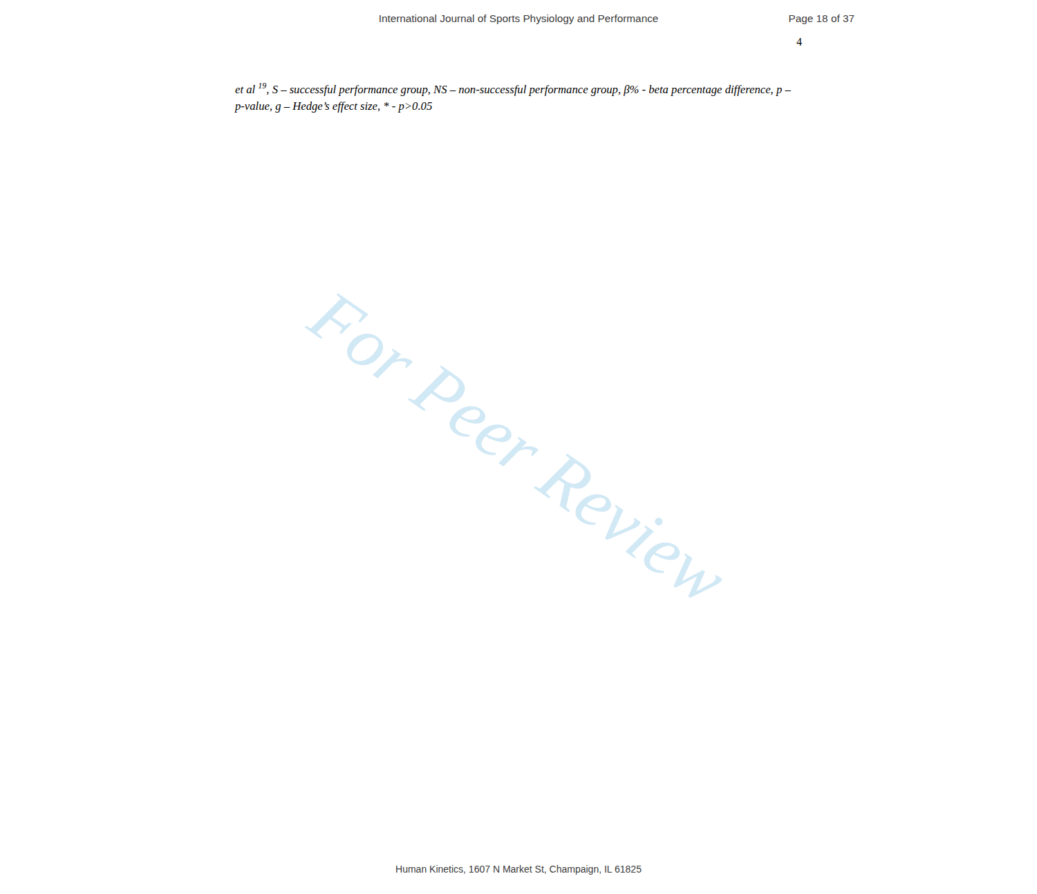International Journal of Sports Physiology and Performance
Page 18 of 37
4
et al 19, S – successful performance group, NS – non-successful performance group, β% - beta percentage difference, p – p-value, g – Hedge’s effect size, * - p>0.05
For Peer Review
Human Kinetics, 1607 N Market St, Champaign, IL 61825